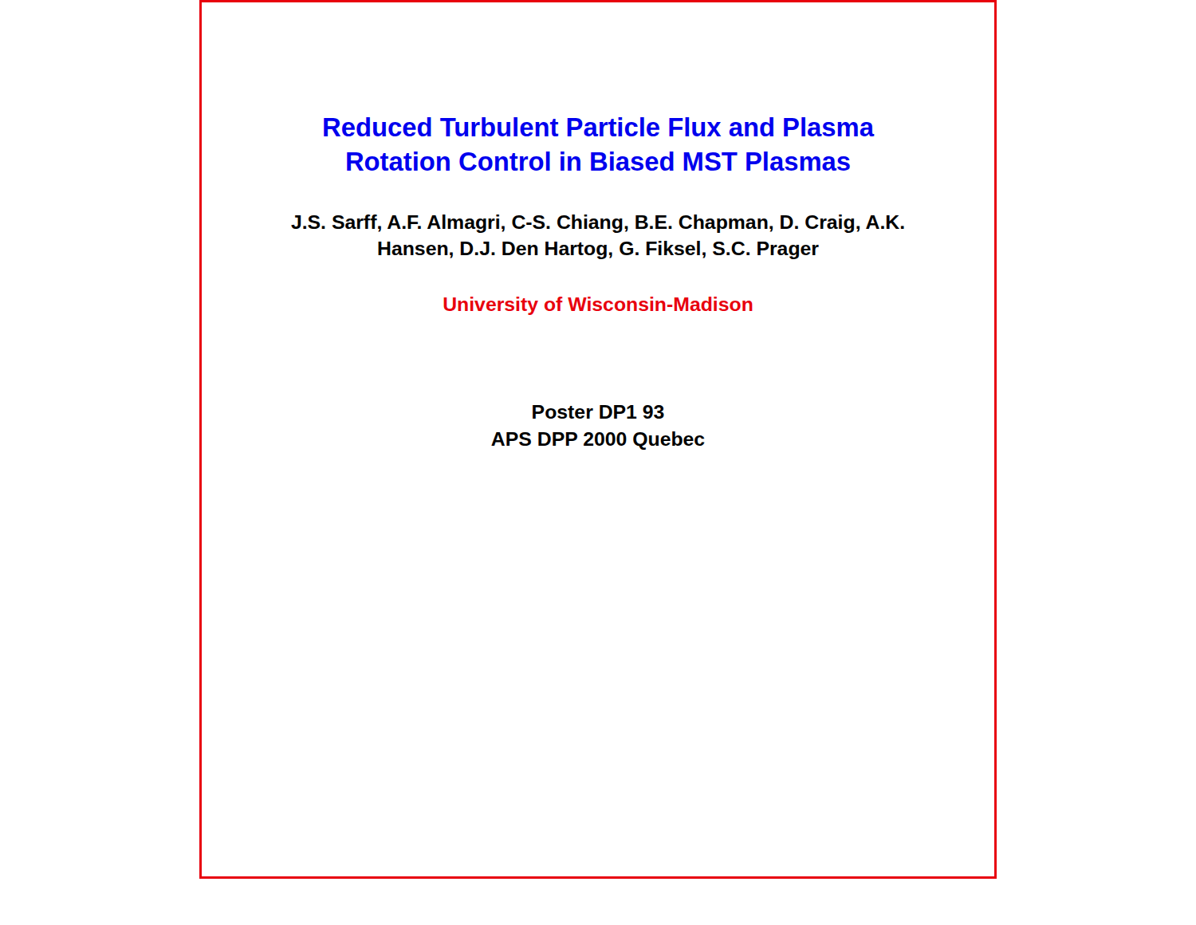Reduced Turbulent Particle Flux and Plasma Rotation Control in Biased MST Plasmas
J.S. Sarff, A.F. Almagri, C-S. Chiang, B.E. Chapman, D. Craig, A.K. Hansen, D.J. Den Hartog, G. Fiksel, S.C. Prager
University of Wisconsin-Madison
Poster DP1 93
APS DPP 2000 Quebec